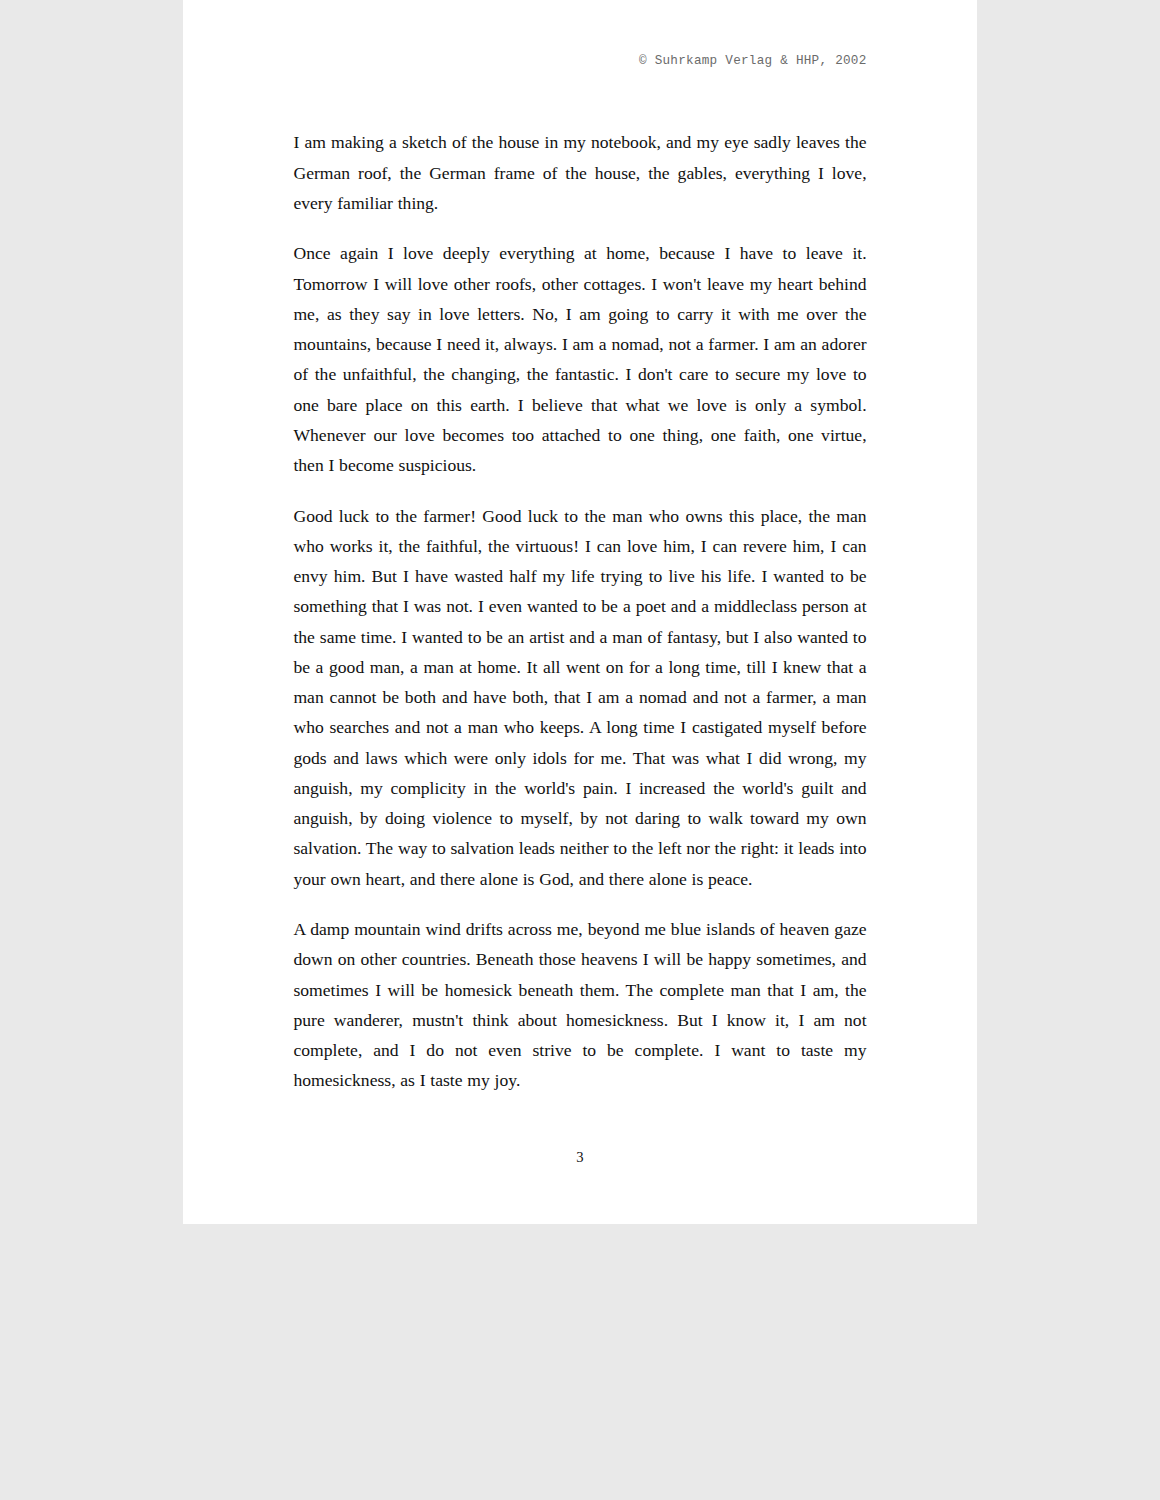© Suhrkamp Verlag & HHP, 2002
I am making a sketch of the house in my notebook, and my eye sadly leaves the German roof, the German frame of the house, the gables, everything I love, every familiar thing.
Once again I love deeply everything at home, because I have to leave it. Tomorrow I will love other roofs, other cottages. I won't leave my heart behind me, as they say in love letters. No, I am going to carry it with me over the mountains, because I need it, always. I am a nomad, not a farmer. I am an adorer of the unfaithful, the changing, the fantastic. I don't care to secure my love to one bare place on this earth. I believe that what we love is only a symbol. Whenever our love becomes too attached to one thing, one faith, one virtue, then I become suspicious.
Good luck to the farmer! Good luck to the man who owns this place, the man who works it, the faithful, the virtuous! I can love him, I can revere him, I can envy him. But I have wasted half my life trying to live his life. I wanted to be something that I was not. I even wanted to be a poet and a middleclass person at the same time. I wanted to be an artist and a man of fantasy, but I also wanted to be a good man, a man at home. It all went on for a long time, till I knew that a man cannot be both and have both, that I am a nomad and not a farmer, a man who searches and not a man who keeps. A long time I castigated myself before gods and laws which were only idols for me. That was what I did wrong, my anguish, my complicity in the world's pain. I increased the world's guilt and anguish, by doing violence to myself, by not daring to walk toward my own salvation. The way to salvation leads neither to the left nor the right: it leads into your own heart, and there alone is God, and there alone is peace.
A damp mountain wind drifts across me, beyond me blue islands of heaven gaze down on other countries. Beneath those heavens I will be happy sometimes, and sometimes I will be homesick beneath them. The complete man that I am, the pure wanderer, mustn't think about homesickness. But I know it, I am not complete, and I do not even strive to be complete. I want to taste my homesickness, as I taste my joy.
3